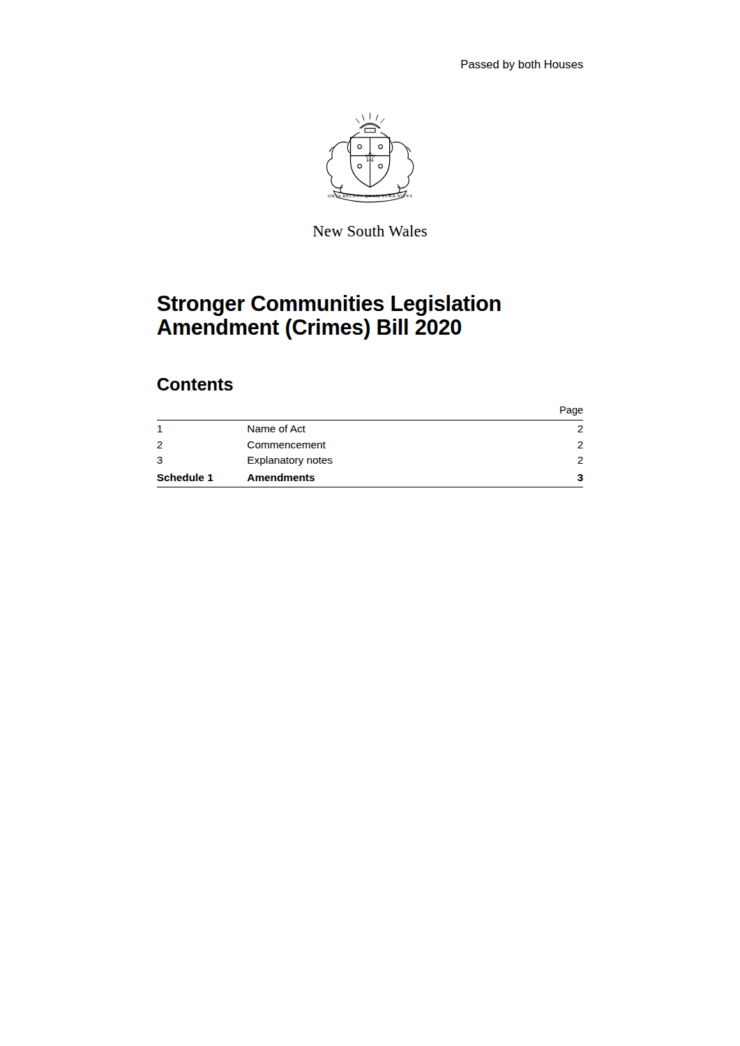Passed by both Houses
ORTA RECENS QUAM PURA NITES
New South Wales
Stronger Communities Legislation
Amendment (Crimes) Bill 2020
Contents
Page
| 1 | Name of Act | 2 |
| 2 | Commencement | 2 |
| 3 | Explanatory notes | 2 |
| Schedule 1 | Amendments | 3 |